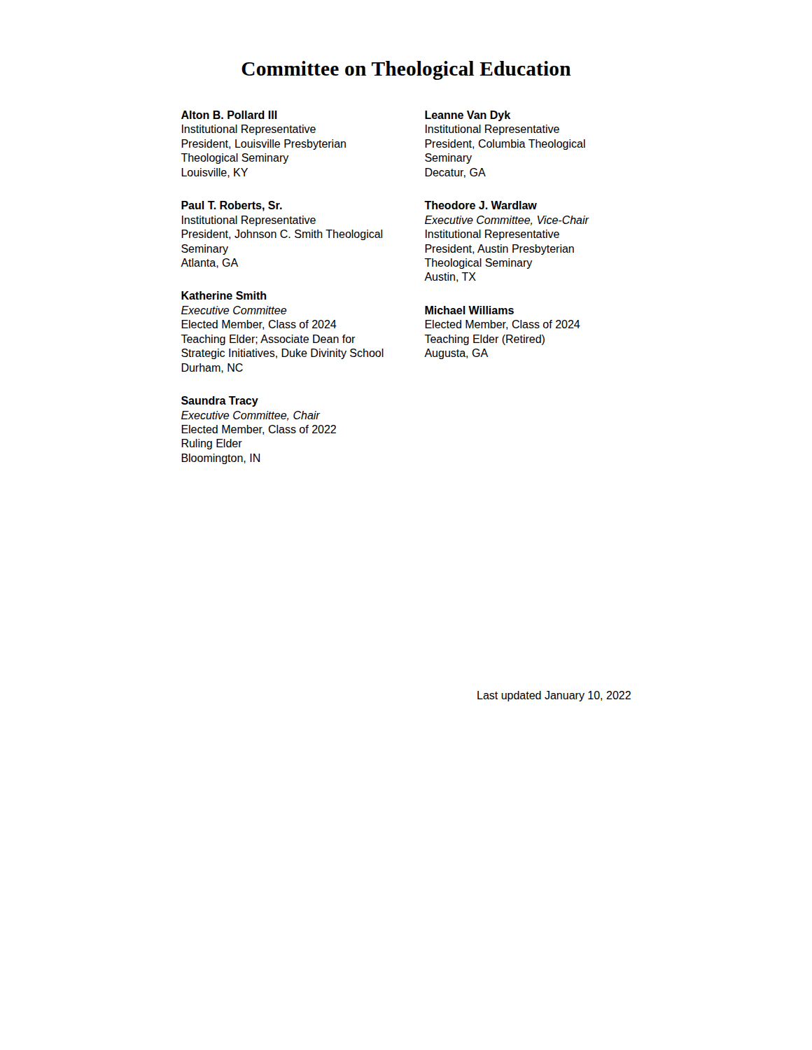Committee on Theological Education
Alton B. Pollard III
Institutional Representative
President, Louisville Presbyterian Theological Seminary
Louisville, KY
Paul T. Roberts, Sr.
Institutional Representative
President, Johnson C. Smith Theological Seminary
Atlanta, GA
Katherine Smith
Executive Committee
Elected Member, Class of 2024
Teaching Elder; Associate Dean for Strategic Initiatives, Duke Divinity School
Durham, NC
Saundra Tracy
Executive Committee, Chair
Elected Member, Class of 2022
Ruling Elder
Bloomington, IN
Leanne Van Dyk
Institutional Representative
President, Columbia Theological Seminary
Decatur, GA
Theodore J. Wardlaw
Executive Committee, Vice-Chair
Institutional Representative
President, Austin Presbyterian Theological Seminary
Austin, TX
Michael Williams
Elected Member, Class of 2024
Teaching Elder (Retired)
Augusta, GA
Last updated January 10, 2022